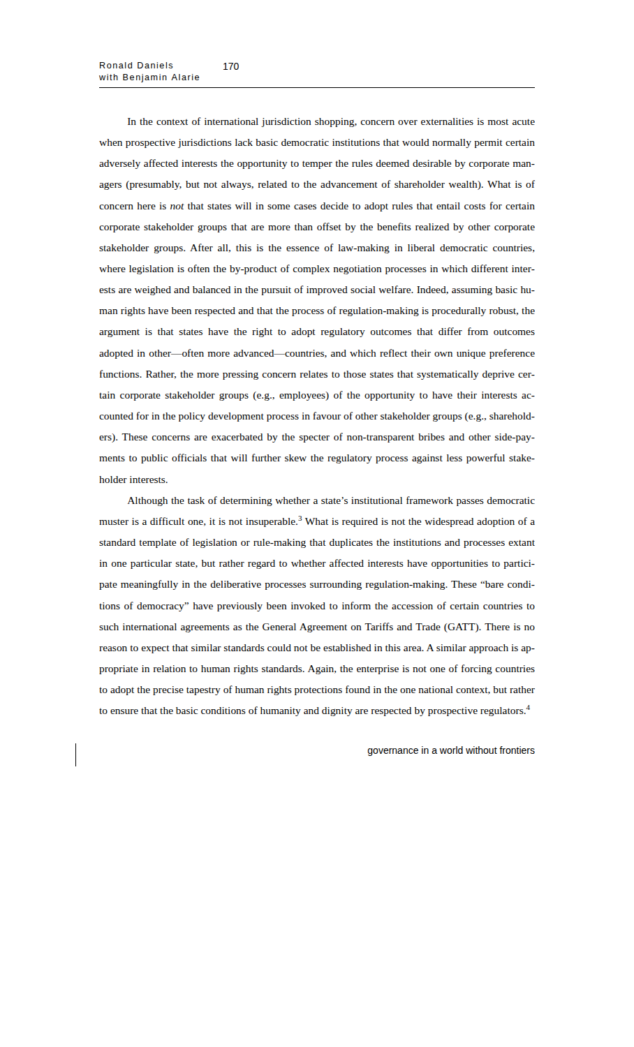Ronald Daniels
with Benjamin Alarie
170
In the context of international jurisdiction shopping, concern over externalities is most acute when prospective jurisdictions lack basic democratic institutions that would normally permit certain adversely affected interests the opportunity to temper the rules deemed desirable by corporate managers (presumably, but not always, related to the advancement of shareholder wealth). What is of concern here is not that states will in some cases decide to adopt rules that entail costs for certain corporate stakeholder groups that are more than offset by the benefits realized by other corporate stakeholder groups. After all, this is the essence of law-making in liberal democratic countries, where legislation is often the by-product of complex negotiation processes in which different interests are weighed and balanced in the pursuit of improved social welfare. Indeed, assuming basic human rights have been respected and that the process of regulation-making is procedurally robust, the argument is that states have the right to adopt regulatory outcomes that differ from outcomes adopted in other—often more advanced—countries, and which reflect their own unique preference functions. Rather, the more pressing concern relates to those states that systematically deprive certain corporate stakeholder groups (e.g., employees) of the opportunity to have their interests accounted for in the policy development process in favour of other stakeholder groups (e.g., shareholders). These concerns are exacerbated by the specter of non-transparent bribes and other side-payments to public officials that will further skew the regulatory process against less powerful stakeholder interests.
Although the task of determining whether a state’s institutional framework passes democratic muster is a difficult one, it is not insuperable.3 What is required is not the widespread adoption of a standard template of legislation or rule-making that duplicates the institutions and processes extant in one particular state, but rather regard to whether affected interests have opportunities to participate meaningfully in the deliberative processes surrounding regulation-making. These “bare conditions of democracy” have previously been invoked to inform the accession of certain countries to such international agreements as the General Agreement on Tariffs and Trade (GATT). There is no reason to expect that similar standards could not be established in this area. A similar approach is appropriate in relation to human rights standards. Again, the enterprise is not one of forcing countries to adopt the precise tapestry of human rights protections found in the one national context, but rather to ensure that the basic conditions of humanity and dignity are respected by prospective regulators.4
governance in a world without frontiers